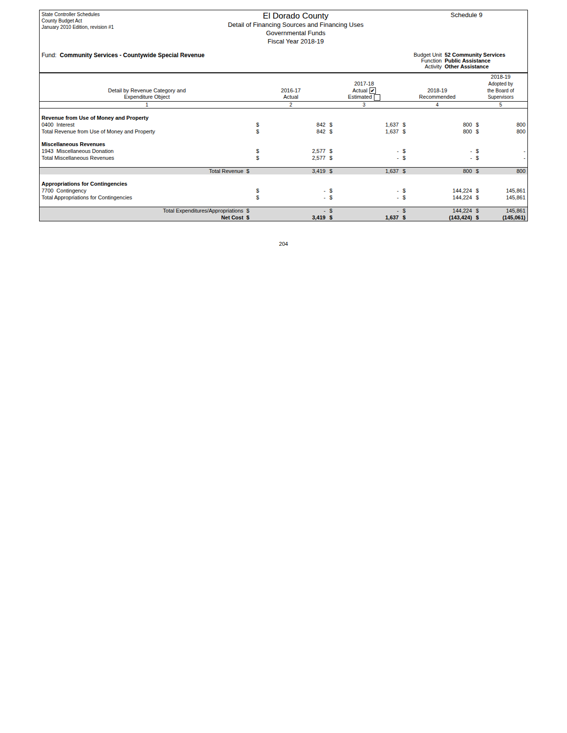| State Controller Schedules County Budget Act January 2010 Edition, revision #1 | El Dorado County Detail of Financing Sources and Financing Uses Governmental Funds Fiscal Year 2018-19 | Schedule 9 |
| Fund: Community Services - Countywide Special Revenue | Budget Unit 52 Community Services Function Public Assistance Activity Other Assistance |
| Detail by Revenue Category and Expenditure Object | 2016-17 Actual | 2017-18 Actual ✔ Estimated | 2018-19 Recommended | 2018-19 Adopted by the Board of Supervisors |
| --- | --- | --- | --- | --- |
| 1 | 2 | 3 | 4 | 5 |
| Revenue from Use of Money and Property | |
| 0400 Interest | $ | 842 | $ | 1,637 | $ | 800 | $ | 800 |
| Total Revenue from Use of Money and Property | $ | 842 | $ | 1,637 | $ | 800 | $ | 800 |
| Miscellaneous Revenues | |
| 1943 Miscellaneous Donation | $ | 2,577 | $ | - | $ | - | $ | - |
| Total Miscellaneous Revenues | $ | 2,577 | $ | - | $ | - | $ | - |
| Total Revenue $ | | 3,419 | $ | 1,637 | $ | 800 | $ | 800 |
| Appropriations for Contingencies | |
| 7700 Contingency | $ | - | $ | - | $ | 144,224 | $ | 145,861 |
| Total Appropriations for Contingencies | $ | - | $ | - | $ | 144,224 | $ | 145,861 |
| Total Expenditures/Appropriations $ | | - | $ | - | $ | 144,224 | $ | 145,861 |
| Net Cost $ | | 3,419 | $ | 1,637 | $ | (143,424) | $ | (145,061) |
204